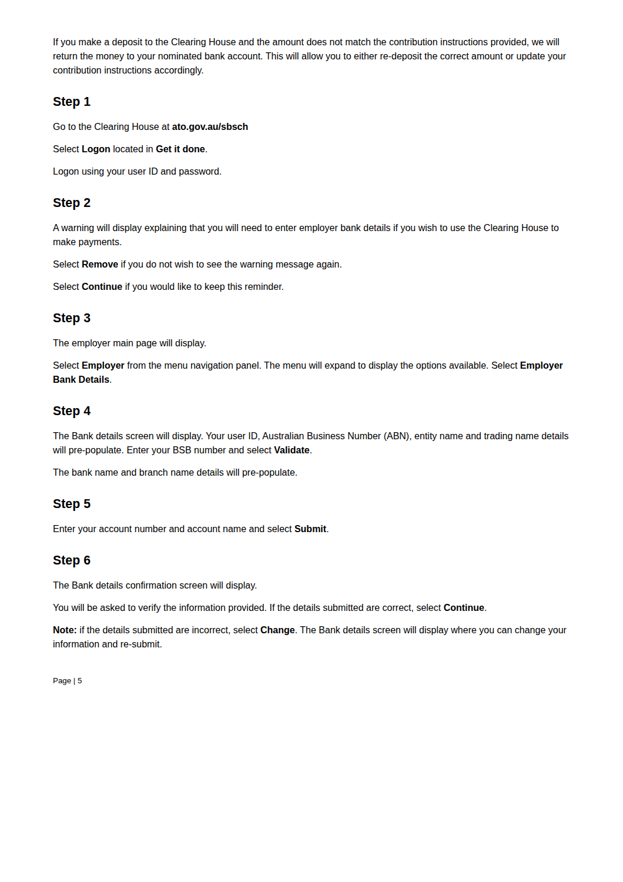If you make a deposit to the Clearing House and the amount does not match the contribution instructions provided, we will return the money to your nominated bank account. This will allow you to either re-deposit the correct amount or update your contribution instructions accordingly.
Step 1
Go to the Clearing House at ato.gov.au/sbsch
Select Logon located in Get it done.
Logon using your user ID and password.
Step 2
A warning will display explaining that you will need to enter employer bank details if you wish to use the Clearing House to make payments.
Select Remove if you do not wish to see the warning message again.
Select Continue if you would like to keep this reminder.
Step 3
The employer main page will display.
Select Employer from the menu navigation panel. The menu will expand to display the options available. Select Employer Bank Details.
Step 4
The Bank details screen will display. Your user ID, Australian Business Number (ABN), entity name and trading name details will pre-populate. Enter your BSB number and select Validate.
The bank name and branch name details will pre-populate.
Step 5
Enter your account number and account name and select Submit.
Step 6
The Bank details confirmation screen will display.
You will be asked to verify the information provided. If the details submitted are correct, select Continue.
Note: if the details submitted are incorrect, select Change. The Bank details screen will display where you can change your information and re-submit.
Page | 5